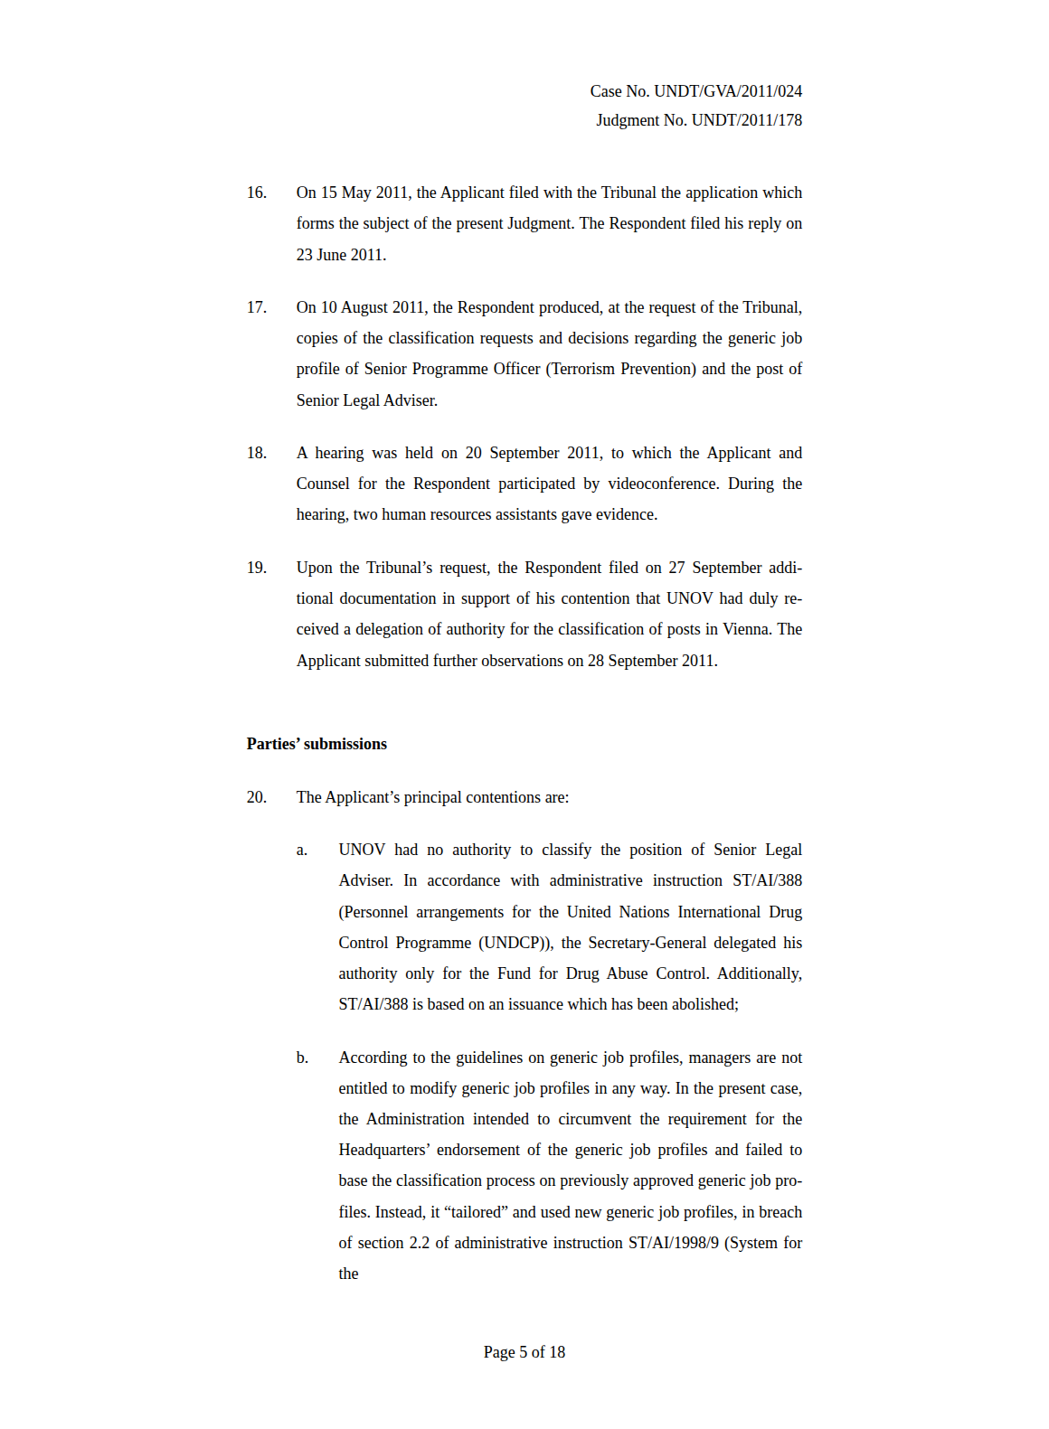Case No. UNDT/GVA/2011/024
Judgment No. UNDT/2011/178
16.
On 15 May 2011, the Applicant filed with the Tribunal the application which forms the subject of the present Judgment. The Respondent filed his reply on 23 June 2011.
17.
On 10 August 2011, the Respondent produced, at the request of the Tribunal, copies of the classification requests and decisions regarding the generic job profile of Senior Programme Officer (Terrorism Prevention) and the post of Senior Legal Adviser.
18.
A hearing was held on 20 September 2011, to which the Applicant and Counsel for the Respondent participated by videoconference. During the hearing, two human resources assistants gave evidence.
19.
Upon the Tribunal’s request, the Respondent filed on 27 September additional documentation in support of his contention that UNOV had duly received a delegation of authority for the classification of posts in Vienna. The Applicant submitted further observations on 28 September 2011.
Parties’ submissions
20.
The Applicant’s principal contentions are:
a.
UNOV had no authority to classify the position of Senior Legal Adviser. In accordance with administrative instruction ST/AI/388 (Personnel arrangements for the United Nations International Drug Control Programme (UNDCP)), the Secretary-General delegated his authority only for the Fund for Drug Abuse Control. Additionally, ST/AI/388 is based on an issuance which has been abolished;
b.
According to the guidelines on generic job profiles, managers are not entitled to modify generic job profiles in any way. In the present case, the Administration intended to circumvent the requirement for the Headquarters’ endorsement of the generic job profiles and failed to base the classification process on previously approved generic job profiles. Instead, it “tailored” and used new generic job profiles, in breach of section 2.2 of administrative instruction ST/AI/1998/9 (System for the
Page 5 of 18